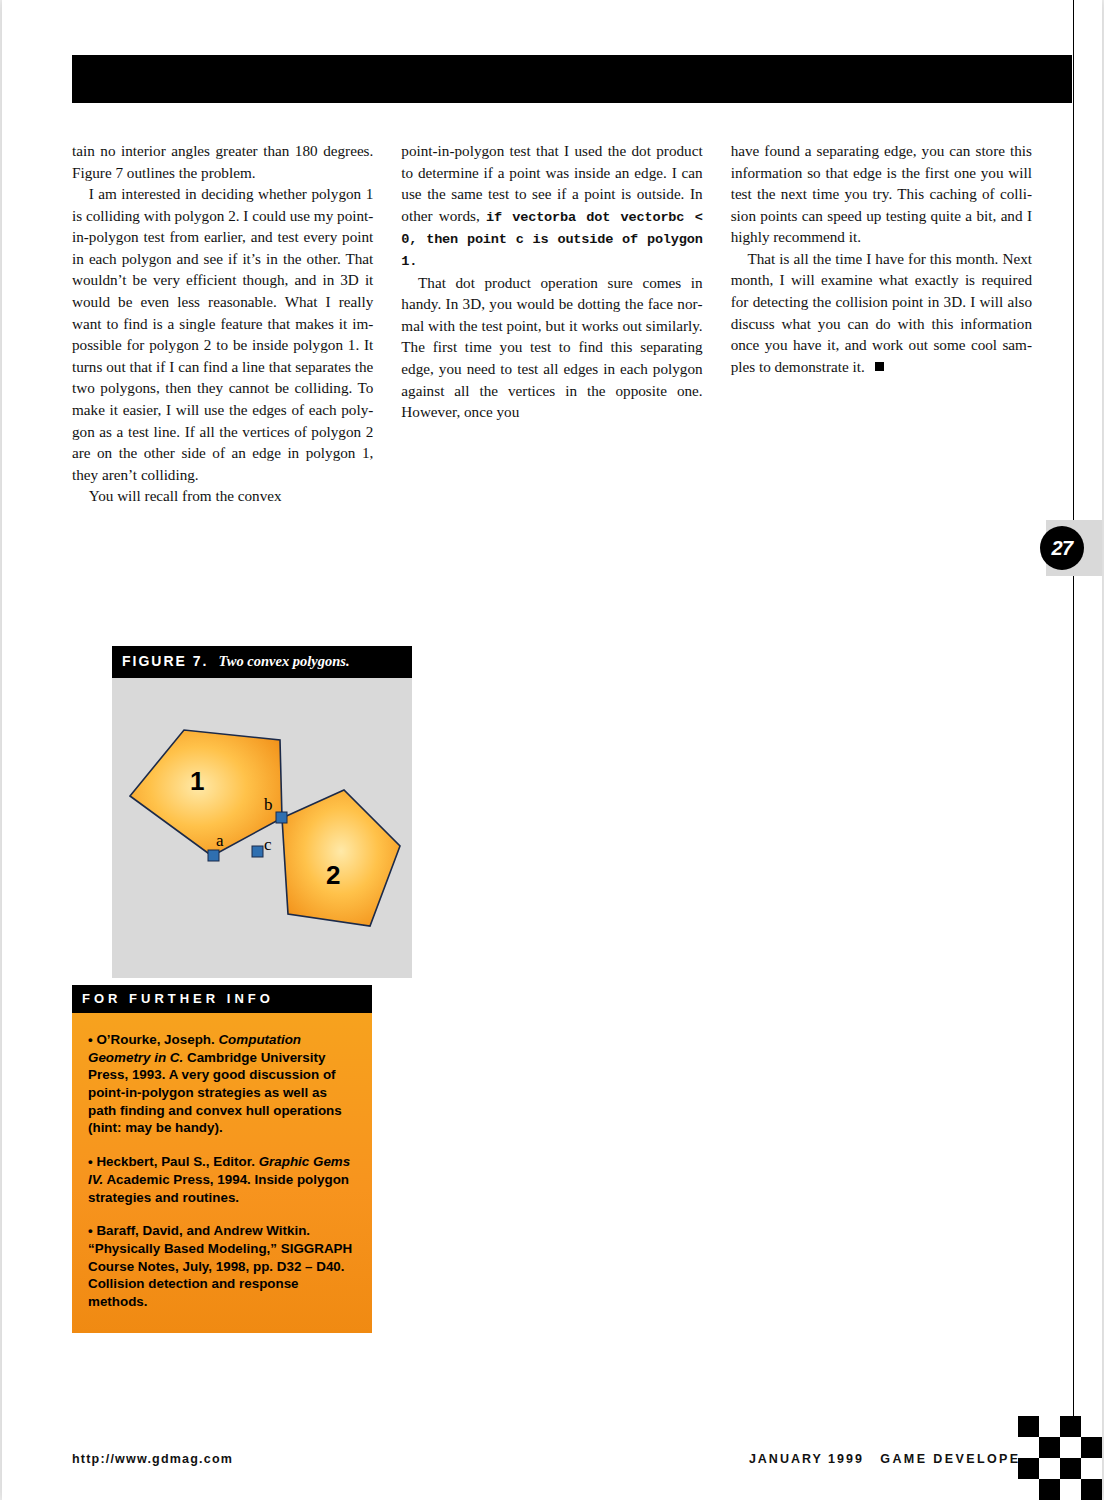27
tain no interior angles greater than 180 degrees. Figure 7 outlines the problem.
I am interested in deciding whether polygon 1 is colliding with polygon 2. I could use my point-in-polygon test from earlier, and test every point in each polygon and see if it’s in the other. That wouldn’t be very efficient though, and in 3D it would be even less reasonable. What I really want to find is a single feature that makes it impossible for polygon 2 to be inside polygon 1. It turns out that if I can find a line that separates the two polygons, then they cannot be colliding. To make it easier, I will use the edges of each polygon as a test line. If all the vertices of polygon 2 are on the other side of an edge in polygon 1, they aren’t colliding.
You will recall from the convex
point-in-polygon test that I used the dot product to determine if a point was inside an edge. I can use the same test to see if a point is outside. In other words, if vectorba dot vectorbc < 0, then point c is outside of polygon 1.
That dot product operation sure comes in handy. In 3D, you would be dotting the face normal with the test point, but it works out similarly. The first time you test to find this separating edge, you need to test all edges in each polygon against all the vertices in the opposite one. However, once you
have found a separating edge, you can store this information so that edge is the first one you will test the next time you try. This caching of collision points can speed up testing quite a bit, and I highly recommend it.
That is all the time I have for this month. Next month, I will examine what exactly is required for detecting the collision point in 3D. I will also discuss what you can do with this information once you have it, and work out some cool samples to demonstrate it.
FIGURE 7. Two convex polygons.
1 2 b a c
FOR FURTHER INFO
• O’Rourke, Joseph. Computation Geometry in C. Cambridge University Press, 1993. A very good discussion of point-in-polygon strategies as well as path finding and convex hull operations (hint: may be handy).
• Heckbert, Paul S., Editor. Graphic Gems IV. Academic Press, 1994. Inside polygon strategies and routines.
• Baraff, David, and Andrew Witkin. “Physically Based Modeling,” SIGGRAPH Course Notes, July, 1998, pp. D32 – D40. Collision detection and response methods.
http://www.gdmag.com
JANUARY 1999 GAME DEVELOPER